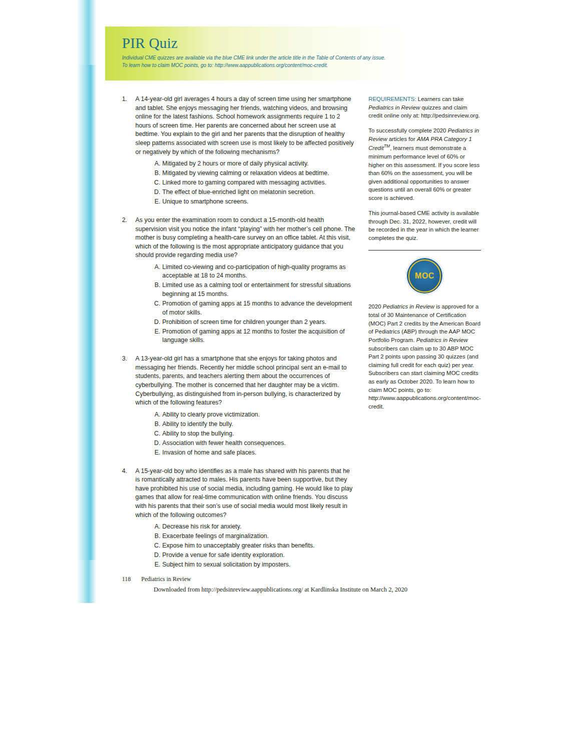PIR Quiz
Individual CME quizzes are available via the blue CME link under the article title in the Table of Contents of any issue.
To learn how to claim MOC points, go to: http://www.aappublications.org/content/moc-credit.
A 14-year-old girl averages 4 hours a day of screen time using her smartphone and tablet. She enjoys messaging her friends, watching videos, and browsing online for the latest fashions. School homework assignments require 1 to 2 hours of screen time. Her parents are concerned about her screen use at bedtime. You explain to the girl and her parents that the disruption of healthy sleep patterns associated with screen use is most likely to be affected positively or negatively by which of the following mechanisms?
A. Mitigated by 2 hours or more of daily physical activity.
B. Mitigated by viewing calming or relaxation videos at bedtime.
C. Linked more to gaming compared with messaging activities.
D. The effect of blue-enriched light on melatonin secretion.
E. Unique to smartphone screens.
As you enter the examination room to conduct a 15-month-old health supervision visit you notice the infant “playing” with her mother’s cell phone. The mother is busy completing a health-care survey on an office tablet. At this visit, which of the following is the most appropriate anticipatory guidance that you should provide regarding media use?
A. Limited co-viewing and co-participation of high-quality programs as acceptable at 18 to 24 months.
B. Limited use as a calming tool or entertainment for stressful situations beginning at 15 months.
C. Promotion of gaming apps at 15 months to advance the development of motor skills.
D. Prohibition of screen time for children younger than 2 years.
E. Promotion of gaming apps at 12 months to foster the acquisition of language skills.
A 13-year-old girl has a smartphone that she enjoys for taking photos and messaging her friends. Recently her middle school principal sent an e-mail to students, parents, and teachers alerting them about the occurrences of cyberbullying. The mother is concerned that her daughter may be a victim. Cyberbullying, as distinguished from in-person bullying, is characterized by which of the following features?
A. Ability to clearly prove victimization.
B. Ability to identify the bully.
C. Ability to stop the bullying.
D. Association with fewer health consequences.
E. Invasion of home and safe places.
A 15-year-old boy who identifies as a male has shared with his parents that he is romantically attracted to males. His parents have been supportive, but they have prohibited his use of social media, including gaming. He would like to play games that allow for real-time communication with online friends. You discuss with his parents that their son’s use of social media would most likely result in which of the following outcomes?
A. Decrease his risk for anxiety.
B. Exacerbate feelings of marginalization.
C. Expose him to unacceptably greater risks than benefits.
D. Provide a venue for safe identity exploration.
E. Subject him to sexual solicitation by imposters.
REQUIREMENTS: Learners can take Pediatrics in Review quizzes and claim credit online only at: http://pedsinreview.org.
To successfully complete 2020 Pediatrics in Review articles for AMA PRA Category 1 CreditTM, learners must demonstrate a minimum performance level of 60% or higher on this assessment. If you score less than 60% on the assessment, you will be given additional opportunities to answer questions until an overall 60% or greater score is achieved.
This journal-based CME activity is available through Dec. 31, 2022, however, credit will be recorded in the year in which the learner completes the quiz.
MOC
2020 Pediatrics in Review is approved for a total of 30 Maintenance of Certification (MOC) Part 2 credits by the American Board of Pediatrics (ABP) through the AAP MOC Portfolio Program. Pediatrics in Review subscribers can claim up to 30 ABP MOC Part 2 points upon passing 30 quizzes (and claiming full credit for each quiz) per year. Subscribers can start claiming MOC credits as early as October 2020. To learn how to claim MOC points, go to: http://www.aappublications.org/content/moc-credit.
118 Pediatrics in Review
Downloaded from http://pedsinreview.aappublications.org/ at Kardlinska Institute on March 2, 2020